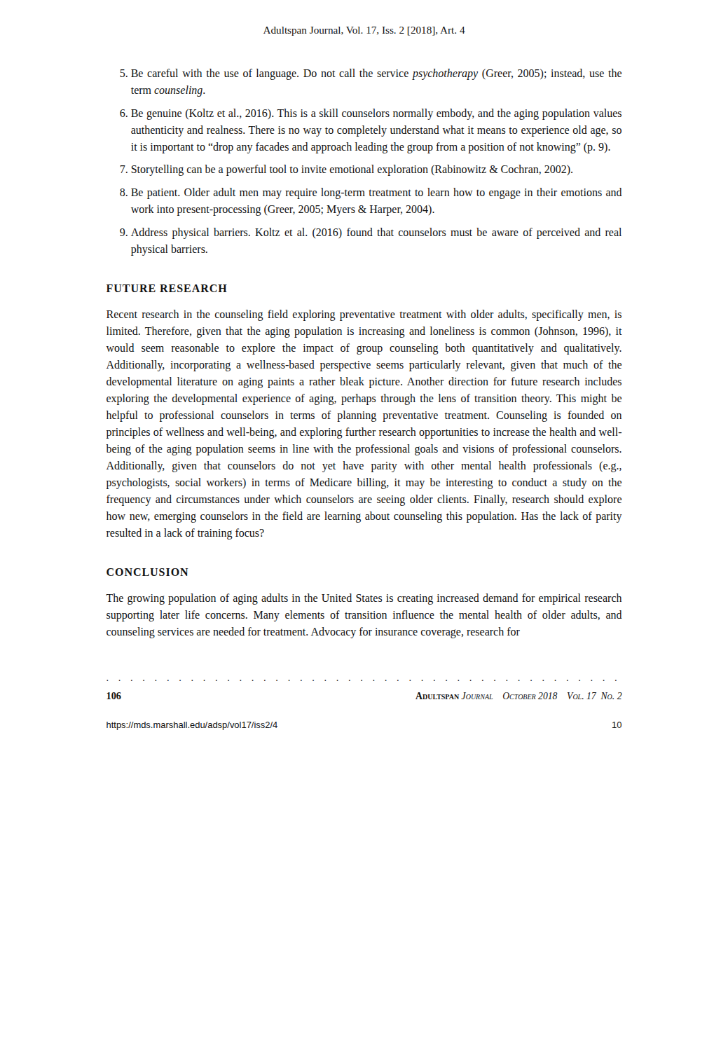Adultspan Journal, Vol. 17, Iss. 2 [2018], Art. 4
Be careful with the use of language. Do not call the service psychotherapy (Greer, 2005); instead, use the term counseling.
Be genuine (Koltz et al., 2016). This is a skill counselors normally embody, and the aging population values authenticity and realness. There is no way to completely understand what it means to experience old age, so it is important to “drop any facades and approach leading the group from a position of not knowing” (p. 9).
Storytelling can be a powerful tool to invite emotional exploration (Rabinowitz & Cochran, 2002).
Be patient. Older adult men may require long-term treatment to learn how to engage in their emotions and work into present-processing (Greer, 2005; Myers & Harper, 2004).
Address physical barriers. Koltz et al. (2016) found that counselors must be aware of perceived and real physical barriers.
Future Research
Recent research in the counseling field exploring preventative treatment with older adults, specifically men, is limited. Therefore, given that the aging population is increasing and loneliness is common (Johnson, 1996), it would seem reasonable to explore the impact of group counseling both quantitatively and qualitatively. Additionally, incorporating a wellness-based perspective seems particularly relevant, given that much of the developmental literature on aging paints a rather bleak picture. Another direction for future research includes exploring the developmental experience of aging, perhaps through the lens of transition theory. This might be helpful to professional counselors in terms of planning preventative treatment. Counseling is founded on principles of wellness and well-being, and exploring further research opportunities to increase the health and well-being of the aging population seems in line with the professional goals and visions of professional counselors. Additionally, given that counselors do not yet have parity with other mental health professionals (e.g., psychologists, social workers) in terms of Medicare billing, it may be interesting to conduct a study on the frequency and circumstances under which counselors are seeing older clients. Finally, research should explore how new, emerging counselors in the field are learning about counseling this population. Has the lack of parity resulted in a lack of training focus?
Conclusion
The growing population of aging adults in the United States is creating increased demand for empirical research supporting later life concerns. Many elements of transition influence the mental health of older adults, and counseling services are needed for treatment. Advocacy for insurance coverage, research for
. . . . . . . . . . . . . . . . . . . . . . . . . . . . . . . . . . . . . . . . . . . . . . . . . . .
106 Adultspan Journal October 2018 Vol. 17 No. 2
https://mds.marshall.edu/adsp/vol17/iss2/4 10